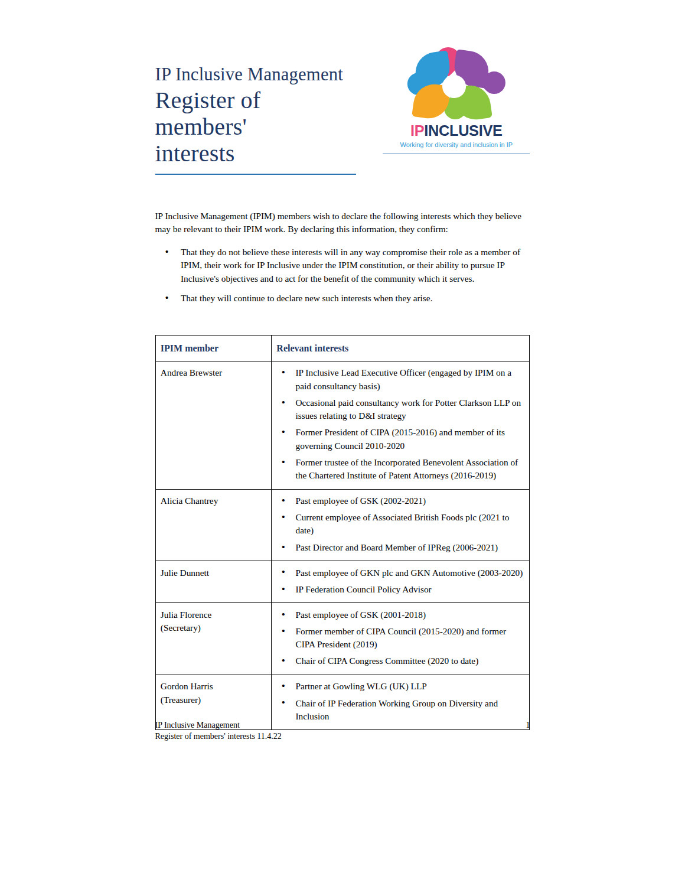IP Inclusive Management Register of members'
interests
IP INCLUSIVE
Working for diversity and inclusion in IP
IP Inclusive Management (IPIM) members wish to declare the following interests which they believe may be relevant to their IPIM work. By declaring this information, they confirm:
That they do not believe these interests will in any way compromise their role as a member of IPIM, their work for IP Inclusive under the IPIM constitution, or their ability to pursue IP Inclusive's objectives and to act for the benefit of the community which it serves.
That they will continue to declare new such interests when they arise.
| IPIM member | Relevant interests |
| --- | --- |
| Andrea Brewster | IP Inclusive Lead Executive Officer (engaged by IPIM on a paid consultancy basis) Occasional paid consultancy work for Potter Clarkson LLP on issues relating to D&I strategy Former President of CIPA (2015-2016) and member of its governing Council 2010-2020 Former trustee of the Incorporated Benevolent Association of the Chartered Institute of Patent Attorneys (2016-2019) |
| Alicia Chantrey | Past employee of GSK (2002-2021) Current employee of Associated British Foods plc (2021 to date) Past Director and Board Member of IPReg (2006-2021) |
| Julie Dunnett | Past employee of GKN plc and GKN Automotive (2003-2020) IP Federation Council Policy Advisor |
| Julia Florence (Secretary) | Past employee of GSK (2001-2018) Former member of CIPA Council (2015-2020) and former CIPA President (2019) Chair of CIPA Congress Committee (2020 to date) |
| Gordon Harris (Treasurer) | Partner at Gowling WLG (UK) LLP Chair of IP Federation Working Group on Diversity and Inclusion |
IP Inclusive Management Register of members' interests 11.4.22
1